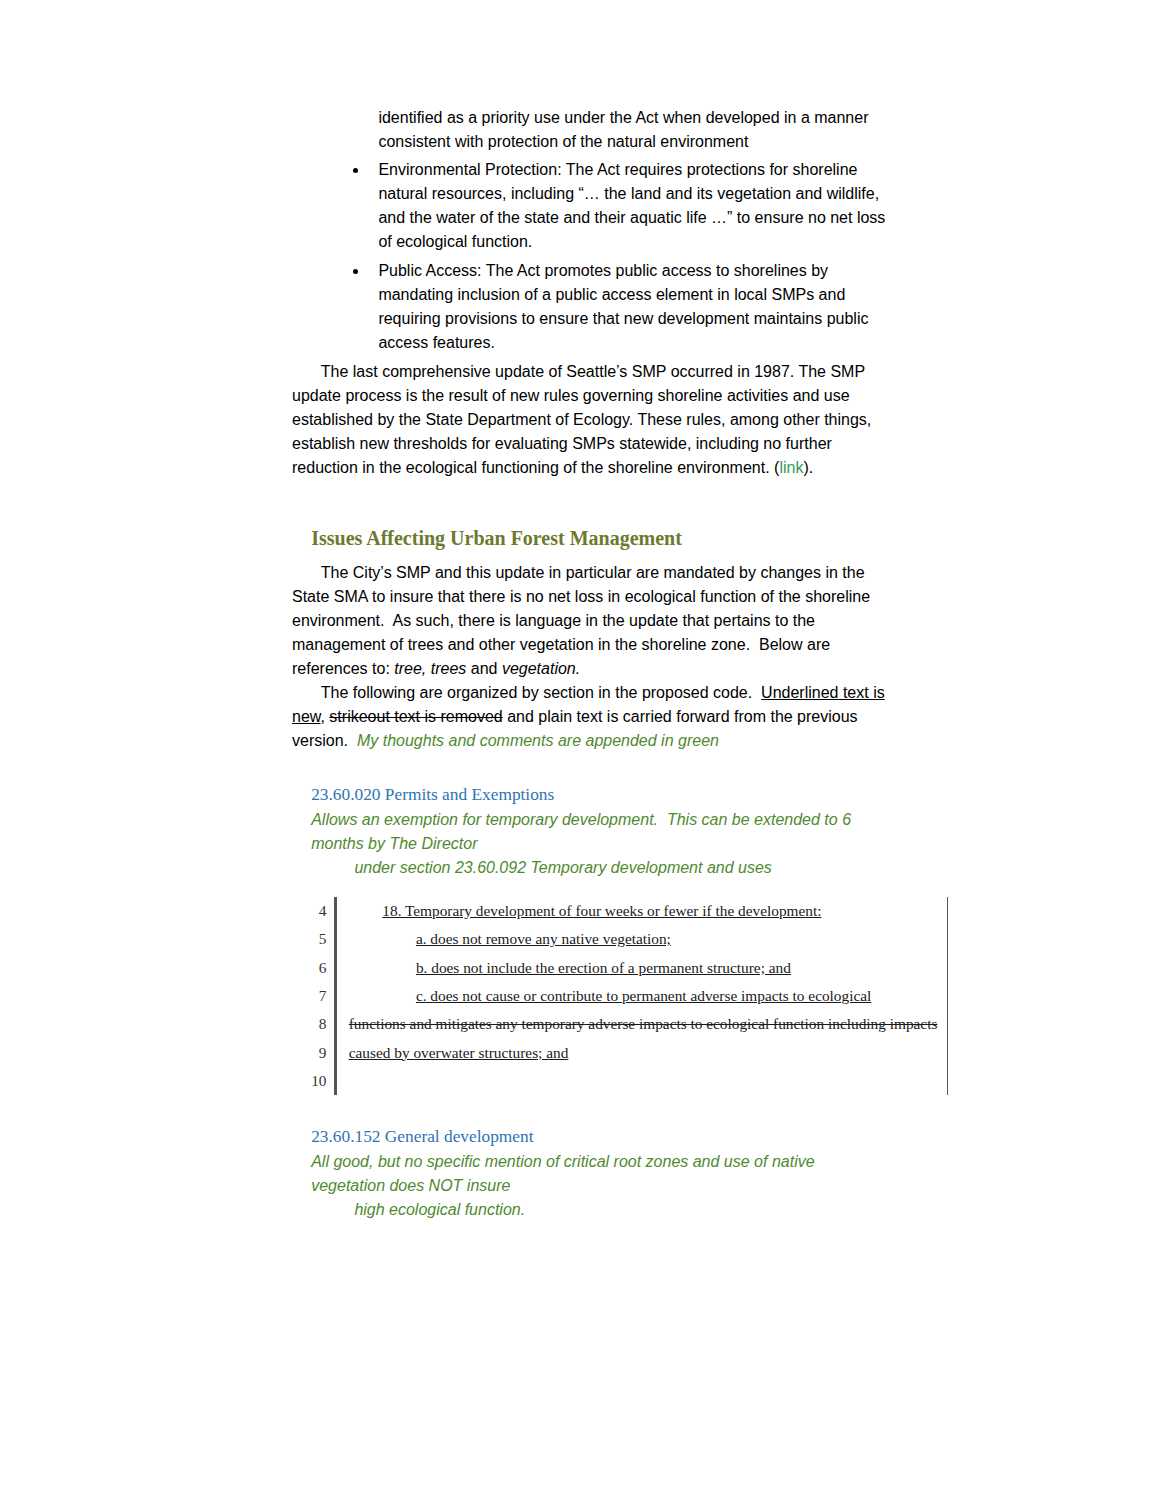identified as a priority use under the Act when developed in a manner consistent with protection of the natural environment
Environmental Protection: The Act requires protections for shoreline natural resources, including “… the land and its vegetation and wildlife, and the water of the state and their aquatic life …” to ensure no net loss of ecological function.
Public Access: The Act promotes public access to shorelines by mandating inclusion of a public access element in local SMPs and requiring provisions to ensure that new development maintains public access features.
The last comprehensive update of Seattle’s SMP occurred in 1987. The SMP update process is the result of new rules governing shoreline activities and use established by the State Department of Ecology. These rules, among other things, establish new thresholds for evaluating SMPs statewide, including no further reduction in the ecological functioning of the shoreline environment. (link).
Issues Affecting Urban Forest Management
The City’s SMP and this update in particular are mandated by changes in the State SMA to insure that there is no net loss in ecological function of the shoreline environment. As such, there is language in the update that pertains to the management of trees and other vegetation in the shoreline zone. Below are references to: tree, trees and vegetation.
The following are organized by section in the proposed code. Underlined text is new, strikeout text is removed and plain text is carried forward from the previous version. My thoughts and comments are appended in green
23.60.020 Permits and Exemptions
Allows an exemption for temporary development. This can be extended to 6 months by The Director under section 23.60.092 Temporary development and uses
4
5
6
7
8
9
10
18. Temporary development of four weeks or fewer if the development:
a. does not remove any native vegetation;
b. does not include the erection of a permanent structure; and
c. does not cause or contribute to permanent adverse impacts to ecological
functions and mitigates any temporary adverse impacts to ecological function including impacts
caused by overwater structures; and
23.60.152 General development
All good, but no specific mention of critical root zones and use of native vegetation does NOT insure high ecological function.